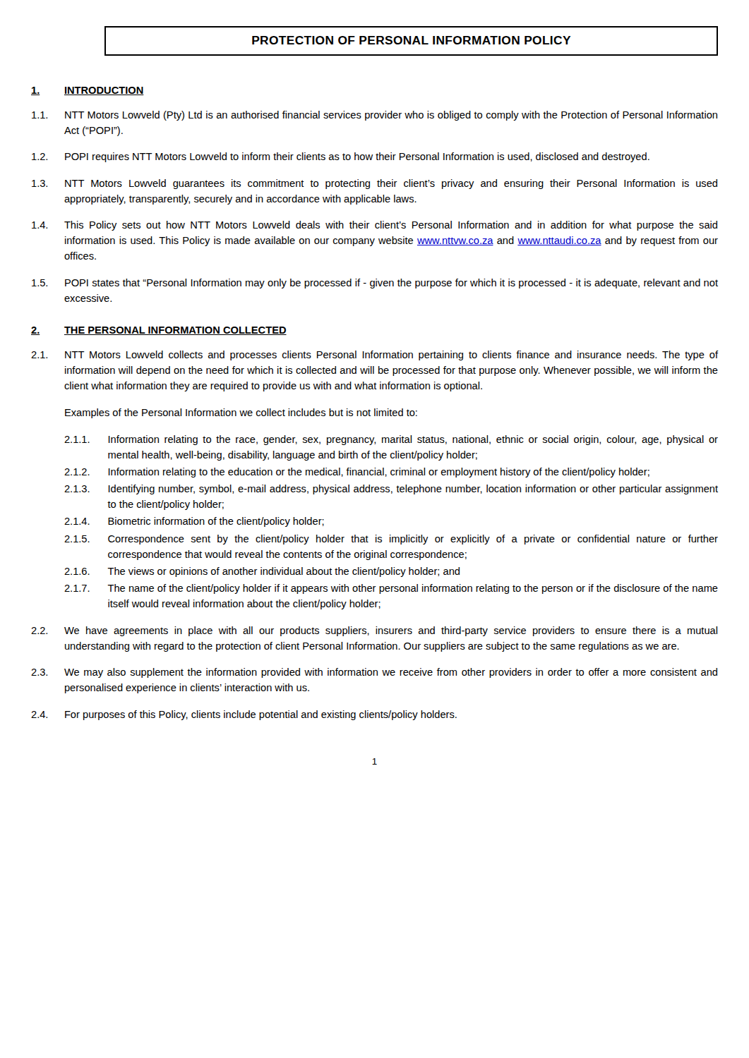PROTECTION OF PERSONAL INFORMATION POLICY
1.
INTRODUCTION
1.1. NTT Motors Lowveld (Pty) Ltd is an authorised financial services provider who is obliged to comply with the Protection of Personal Information Act (“POPI”).
1.2. POPI requires NTT Motors Lowveld to inform their clients as to how their Personal Information is used, disclosed and destroyed.
1.3. NTT Motors Lowveld guarantees its commitment to protecting their client’s privacy and ensuring their Personal Information is used appropriately, transparently, securely and in accordance with applicable laws.
1.4. This Policy sets out how NTT Motors Lowveld deals with their client’s Personal Information and in addition for what purpose the said information is used. This Policy is made available on our company website www.nttvw.co.za and www.nttaudi.co.za and by request from our offices.
1.5. POPI states that “Personal Information may only be processed if - given the purpose for which it is processed - it is adequate, relevant and not excessive.
2.
THE PERSONAL INFORMATION COLLECTED
2.1. NTT Motors Lowveld collects and processes clients Personal Information pertaining to clients finance and insurance needs. The type of information will depend on the need for which it is collected and will be processed for that purpose only. Whenever possible, we will inform the client what information they are required to provide us with and what information is optional.
Examples of the Personal Information we collect includes but is not limited to:
2.1.1. Information relating to the race, gender, sex, pregnancy, marital status, national, ethnic or social origin, colour, age, physical or mental health, well-being, disability, language and birth of the client/policy holder;
2.1.2. Information relating to the education or the medical, financial, criminal or employment history of the client/policy holder;
2.1.3. Identifying number, symbol, e-mail address, physical address, telephone number, location information or other particular assignment to the client/policy holder;
2.1.4. Biometric information of the client/policy holder;
2.1.5. Correspondence sent by the client/policy holder that is implicitly or explicitly of a private or confidential nature or further correspondence that would reveal the contents of the original correspondence;
2.1.6. The views or opinions of another individual about the client/policy holder; and
2.1.7. The name of the client/policy holder if it appears with other personal information relating to the person or if the disclosure of the name itself would reveal information about the client/policy holder;
2.2. We have agreements in place with all our products suppliers, insurers and third-party service providers to ensure there is a mutual understanding with regard to the protection of client Personal Information. Our suppliers are subject to the same regulations as we are.
2.3. We may also supplement the information provided with information we receive from other providers in order to offer a more consistent and personalised experience in clients’ interaction with us.
2.4. For purposes of this Policy, clients include potential and existing clients/policy holders.
1